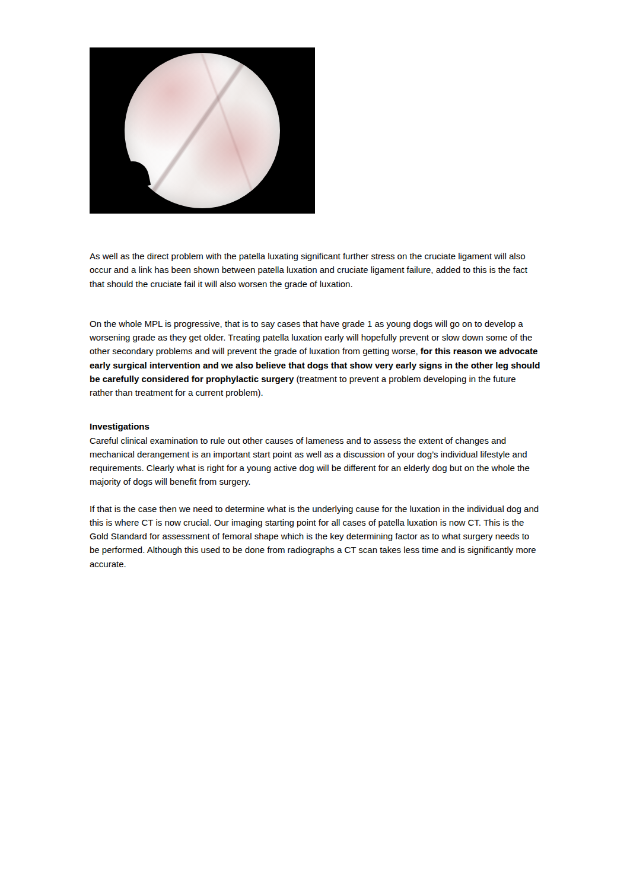As well as the direct problem with the patella luxating significant further stress on the cruciate ligament will also occur and a link has been shown between patella luxation and cruciate ligament failure, added to this is the fact that should the cruciate fail it will also worsen the grade of luxation.
On the whole MPL is progressive, that is to say cases that have grade 1 as young dogs will go on to develop a worsening grade as they get older. Treating patella luxation early will hopefully prevent or slow down some of the other secondary problems and will prevent the grade of luxation from getting worse, for this reason we advocate early surgical intervention and we also believe that dogs that show very early signs in the other leg should be carefully considered for prophylactic surgery (treatment to prevent a problem developing in the future rather than treatment for a current problem).
Investigations
Careful clinical examination to rule out other causes of lameness and to assess the extent of changes and mechanical derangement is an important start point as well as a discussion of your dog’s individual lifestyle and requirements. Clearly what is right for a young active dog will be different for an elderly dog but on the whole the majority of dogs will benefit from surgery.
If that is the case then we need to determine what is the underlying cause for the luxation in the individual dog and this is where CT is now crucial. Our imaging starting point for all cases of patella luxation is now CT. This is the Gold Standard for assessment of femoral shape which is the key determining factor as to what surgery needs to be performed. Although this used to be done from radiographs a CT scan takes less time and is significantly more accurate.